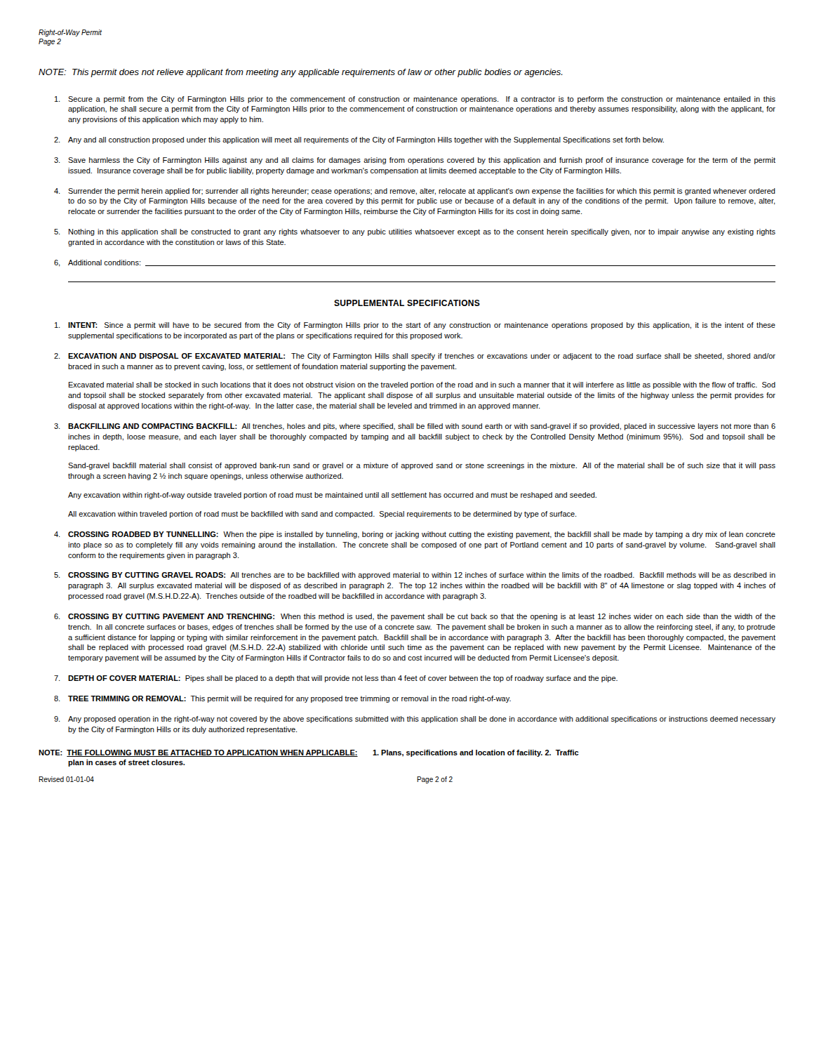Right-of-Way Permit
Page 2
NOTE: This permit does not relieve applicant from meeting any applicable requirements of law or other public bodies or agencies.
1. Secure a permit from the City of Farmington Hills prior to the commencement of construction or maintenance operations. If a contractor is to perform the construction or maintenance entailed in this application, he shall secure a permit from the City of Farmington Hills prior to the commencement of construction or maintenance operations and thereby assumes responsibility, along with the applicant, for any provisions of this application which may apply to him.
2. Any and all construction proposed under this application will meet all requirements of the City of Farmington Hills together with the Supplemental Specifications set forth below.
3. Save harmless the City of Farmington Hills against any and all claims for damages arising from operations covered by this application and furnish proof of insurance coverage for the term of the permit issued. Insurance coverage shall be for public liability, property damage and workman's compensation at limits deemed acceptable to the City of Farmington Hills.
4. Surrender the permit herein applied for; surrender all rights hereunder; cease operations; and remove, alter, relocate at applicant's own expense the facilities for which this permit is granted whenever ordered to do so by the City of Farmington Hills because of the need for the area covered by this permit for public use or because of a default in any of the conditions of the permit. Upon failure to remove, alter, relocate or surrender the facilities pursuant to the order of the City of Farmington Hills, reimburse the City of Farmington Hills for its cost in doing same.
5. Nothing in this application shall be constructed to grant any rights whatsoever to any pubic utilities whatsoever except as to the consent herein specifically given, nor to impair anywise any existing rights granted in accordance with the constitution or laws of this State.
6, Additional conditions:
SUPPLEMENTAL SPECIFICATIONS
1. INTENT: Since a permit will have to be secured from the City of Farmington Hills prior to the start of any construction or maintenance operations proposed by this application, it is the intent of these supplemental specifications to be incorporated as part of the plans or specifications required for this proposed work.
2.
EXCAVATION AND DISPOSAL OF EXCAVATED MATERIAL: The City of Farmington Hills shall specify if trenches or excavations under or adjacent to the road surface shall be sheeted, shored and/or braced in such a manner as to prevent caving, loss, or settlement of foundation material supporting the pavement.
Excavated material shall be stocked in such locations that it does not obstruct vision on the traveled portion of the road and in such a manner that it will interfere as little as possible with the flow of traffic. Sod and topsoil shall be stocked separately from other excavated material. The applicant shall dispose of all surplus and unsuitable material outside of the limits of the highway unless the permit provides for disposal at approved locations within the right-of-way. In the latter case, the material shall be leveled and trimmed in an approved manner.
3.
BACKFILLING AND COMPACTING BACKFILL: All trenches, holes and pits, where specified, shall be filled with sound earth or with sand-gravel if so provided, placed in successive layers not more than 6 inches in depth, loose measure, and each layer shall be thoroughly compacted by tamping and all backfill subject to check by the Controlled Density Method (minimum 95%). Sod and topsoil shall be replaced.
Sand-gravel backfill material shall consist of approved bank-run sand or gravel or a mixture of approved sand or stone screenings in the mixture. All of the material shall be of such size that it will pass through a screen having 2 ½ inch square openings, unless otherwise authorized.
Any excavation within right-of-way outside traveled portion of road must be maintained until all settlement has occurred and must be reshaped and seeded.
All excavation within traveled portion of road must be backfilled with sand and compacted. Special requirements to be determined by type of surface.
4. CROSSING ROADBED BY TUNNELLING: When the pipe is installed by tunneling, boring or jacking without cutting the existing pavement, the backfill shall be made by tamping a dry mix of lean concrete into place so as to completely fill any voids remaining around the installation. The concrete shall be composed of one part of Portland cement and 10 parts of sand-gravel by volume. Sand-gravel shall conform to the requirements given in paragraph 3.
5. CROSSING BY CUTTING GRAVEL ROADS: All trenches are to be backfilled with approved material to within 12 inches of surface within the limits of the roadbed. Backfill methods will be as described in paragraph 3. All surplus excavated material will be disposed of as described in paragraph 2. The top 12 inches within the roadbed will be backfill with 8" of 4A limestone or slag topped with 4 inches of processed road gravel (M.S.H.D.22-A). Trenches outside of the roadbed will be backfilled in accordance with paragraph 3.
6. CROSSING BY CUTTING PAVEMENT AND TRENCHING: When this method is used, the pavement shall be cut back so that the opening is at least 12 inches wider on each side than the width of the trench. In all concrete surfaces or bases, edges of trenches shall be formed by the use of a concrete saw. The pavement shall be broken in such a manner as to allow the reinforcing steel, if any, to protrude a sufficient distance for lapping or typing with similar reinforcement in the pavement patch. Backfill shall be in accordance with paragraph 3. After the backfill has been thoroughly compacted, the pavement shall be replaced with processed road gravel (M.S.H.D. 22-A) stabilized with chloride until such time as the pavement can be replaced with new pavement by the Permit Licensee. Maintenance of the temporary pavement will be assumed by the City of Farmington Hills if Contractor fails to do so and cost incurred will be deducted from Permit Licensee's deposit.
7. DEPTH OF COVER MATERIAL: Pipes shall be placed to a depth that will provide not less than 4 feet of cover between the top of roadway surface and the pipe.
8. TREE TRIMMING OR REMOVAL: This permit will be required for any proposed tree trimming or removal in the road right-of-way.
9. Any proposed operation in the right-of-way not covered by the above specifications submitted with this application shall be done in accordance with additional specifications or instructions deemed necessary by the City of Farmington Hills or its duly authorized representative.
NOTE: THE FOLLOWING MUST BE ATTACHED TO APPLICATION WHEN APPLICABLE: 1. Plans, specifications and location of facility. 2. Traffic plan in cases of street closures.
Revised 01-01-04 Page 2 of 2